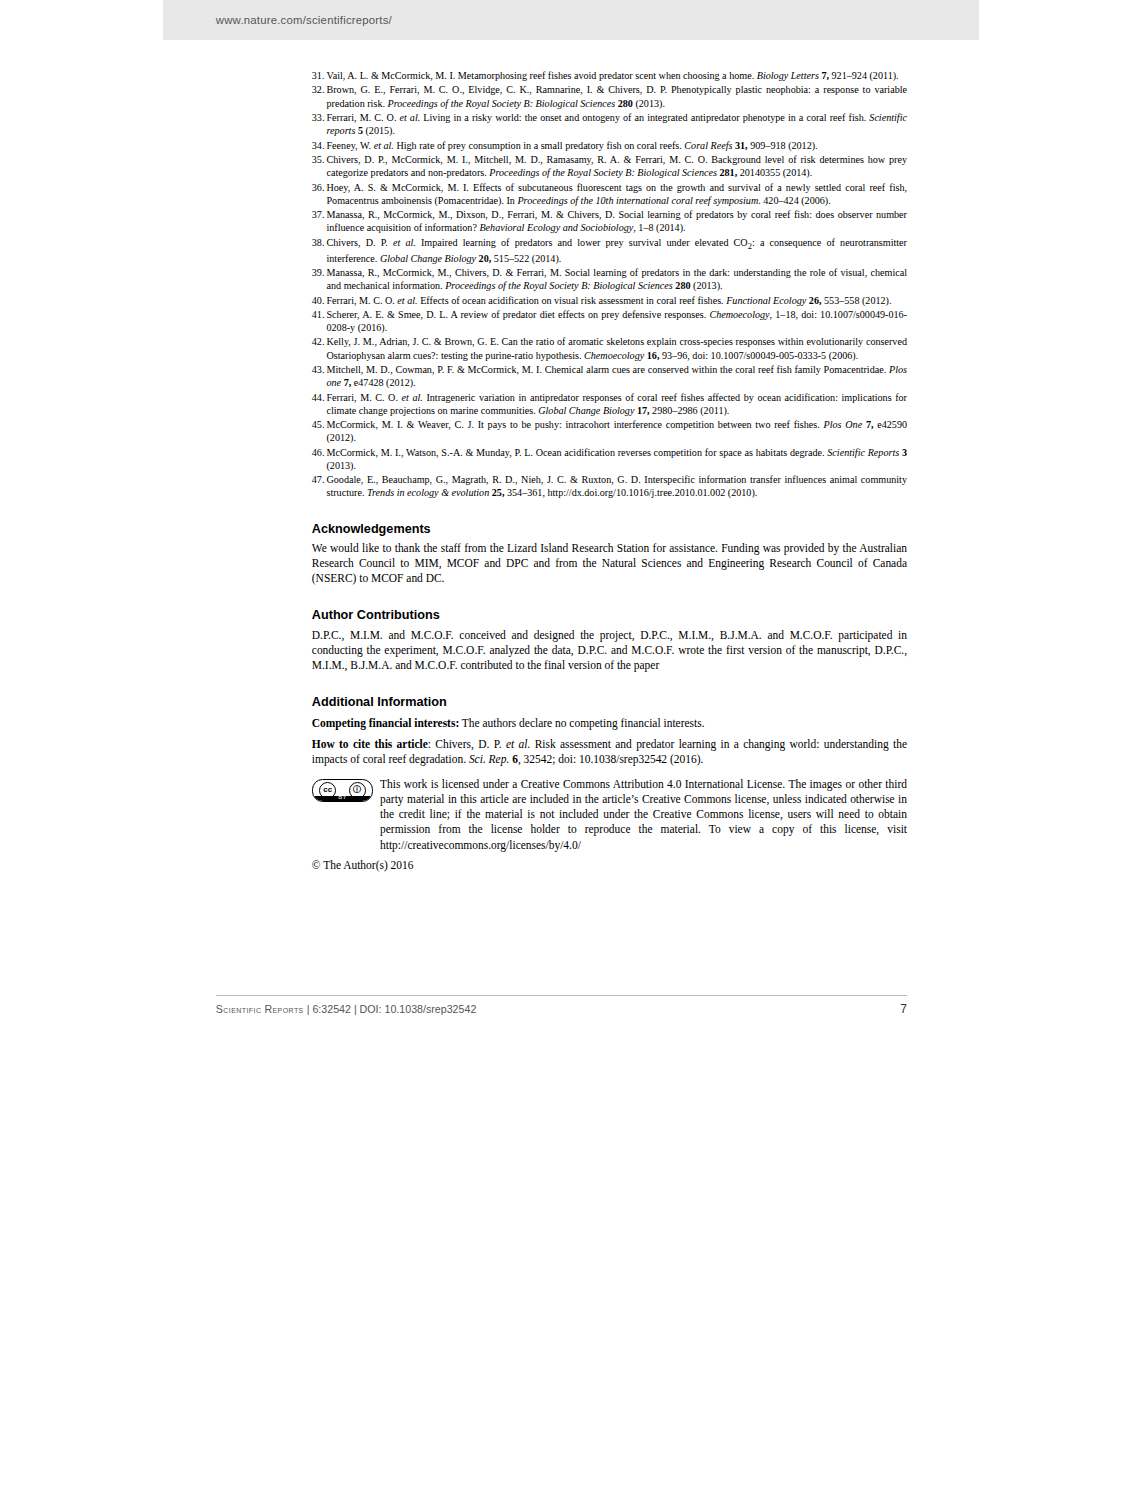www.nature.com/scientificreports/
31. Vail, A. L. & McCormick, M. I. Metamorphosing reef fishes avoid predator scent when choosing a home. Biology Letters 7, 921–924 (2011).
32. Brown, G. E., Ferrari, M. C. O., Elvidge, C. K., Ramnarine, I. & Chivers, D. P. Phenotypically plastic neophobia: a response to variable predation risk. Proceedings of the Royal Society B: Biological Sciences 280 (2013).
33. Ferrari, M. C. O. et al. Living in a risky world: the onset and ontogeny of an integrated antipredator phenotype in a coral reef fish. Scientific reports 5 (2015).
34. Feeney, W. et al. High rate of prey consumption in a small predatory fish on coral reefs. Coral Reefs 31, 909–918 (2012).
35. Chivers, D. P., McCormick, M. I., Mitchell, M. D., Ramasamy, R. A. & Ferrari, M. C. O. Background level of risk determines how prey categorize predators and non-predators. Proceedings of the Royal Society B: Biological Sciences 281, 20140355 (2014).
36. Hoey, A. S. & McCormick, M. I. Effects of subcutaneous fluorescent tags on the growth and survival of a newly settled coral reef fish, Pomacentrus amboinensis (Pomacentridae). In Proceedings of the 10th international coral reef symposium. 420–424 (2006).
37. Manassa, R., McCormick, M., Dixson, D., Ferrari, M. & Chivers, D. Social learning of predators by coral reef fish: does observer number influence acquisition of information? Behavioral Ecology and Sociobiology, 1–8 (2014).
38. Chivers, D. P. et al. Impaired learning of predators and lower prey survival under elevated CO2: a consequence of neurotransmitter interference. Global Change Biology 20, 515–522 (2014).
39. Manassa, R., McCormick, M., Chivers, D. & Ferrari, M. Social learning of predators in the dark: understanding the role of visual, chemical and mechanical information. Proceedings of the Royal Society B: Biological Sciences 280 (2013).
40. Ferrari, M. C. O. et al. Effects of ocean acidification on visual risk assessment in coral reef fishes. Functional Ecology 26, 553–558 (2012).
41. Scherer, A. E. & Smee, D. L. A review of predator diet effects on prey defensive responses. Chemoecology, 1–18, doi: 10.1007/s00049-016-0208-y (2016).
42. Kelly, J. M., Adrian, J. C. & Brown, G. E. Can the ratio of aromatic skeletons explain cross-species responses within evolutionarily conserved Ostariophysan alarm cues?: testing the purine-ratio hypothesis. Chemoecology 16, 93–96, doi: 10.1007/s00049-005-0333-5 (2006).
43. Mitchell, M. D., Cowman, P. F. & McCormick, M. I. Chemical alarm cues are conserved within the coral reef fish family Pomacentridae. Plos one 7, e47428 (2012).
44. Ferrari, M. C. O. et al. Intrageneric variation in antipredator responses of coral reef fishes affected by ocean acidification: implications for climate change projections on marine communities. Global Change Biology 17, 2980–2986 (2011).
45. McCormick, M. I. & Weaver, C. J. It pays to be pushy: intracohort interference competition between two reef fishes. Plos One 7, e42590 (2012).
46. McCormick, M. I., Watson, S.-A. & Munday, P. L. Ocean acidification reverses competition for space as habitats degrade. Scientific Reports 3 (2013).
47. Goodale, E., Beauchamp, G., Magrath, R. D., Nieh, J. C. & Ruxton, G. D. Interspecific information transfer influences animal community structure. Trends in ecology & evolution 25, 354–361, http://dx.doi.org/10.1016/j.tree.2010.01.002 (2010).
Acknowledgements
We would like to thank the staff from the Lizard Island Research Station for assistance. Funding was provided by the Australian Research Council to MIM, MCOF and DPC and from the Natural Sciences and Engineering Research Council of Canada (NSERC) to MCOF and DC.
Author Contributions
D.P.C., M.I.M. and M.C.O.F. conceived and designed the project, D.P.C., M.I.M., B.J.M.A. and M.C.O.F. participated in conducting the experiment, M.C.O.F. analyzed the data, D.P.C. and M.C.O.F. wrote the first version of the manuscript, D.P.C., M.I.M., B.J.M.A. and M.C.O.F. contributed to the final version of the paper
Additional Information
Competing financial interests: The authors declare no competing financial interests.
How to cite this article: Chivers, D. P. et al. Risk assessment and predator learning in a changing world: understanding the impacts of coral reef degradation. Sci. Rep. 6, 32542; doi: 10.1038/srep32542 (2016).
cc
ⓘ
BY
This work is licensed under a Creative Commons Attribution 4.0 International License. The images or other third party material in this article are included in the article’s Creative Commons license, unless indicated otherwise in the credit line; if the material is not included under the Creative Commons license, users will need to obtain permission from the license holder to reproduce the material. To view a copy of this license, visit http://creativecommons.org/licenses/by/4.0/
© The Author(s) 2016
Scientific Reports | 6:32542 | DOI: 10.1038/srep32542
7